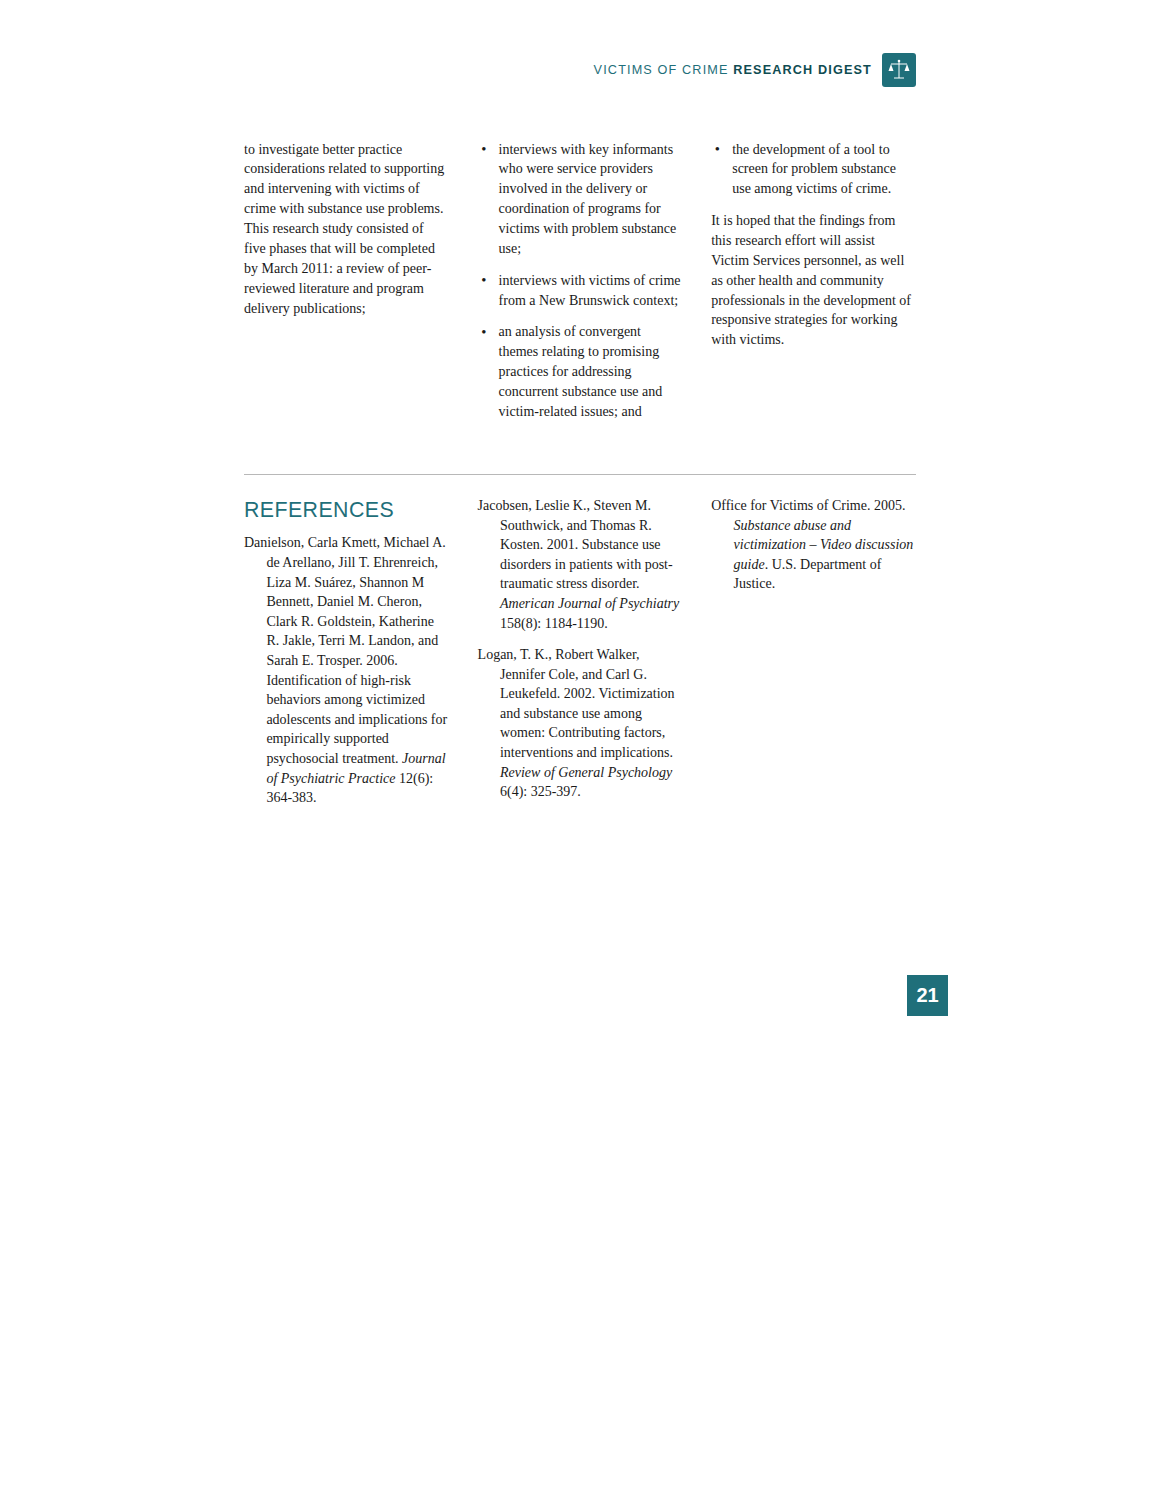Victims of Crime Research Digest
to investigate better practice considerations related to supporting and intervening with victims of crime with substance use problems. This research study consisted of five phases that will be completed by March 2011: a review of peer-reviewed literature and program delivery publications;
interviews with key informants who were service providers involved in the delivery or coordination of programs for victims with problem substance use;
interviews with victims of crime from a New Brunswick context;
an analysis of convergent themes relating to promising practices for addressing concurrent substance use and victim-related issues; and
the development of a tool to screen for problem substance use among victims of crime.
It is hoped that the findings from this research effort will assist Victim Services personnel, as well as other health and community professionals in the development of responsive strategies for working with victims.
References
Danielson, Carla Kmett, Michael A. de Arellano, Jill T. Ehrenreich, Liza M. Suárez, Shannon M Bennett, Daniel M. Cheron, Clark R. Goldstein, Katherine R. Jakle, Terri M. Landon, and Sarah E. Trosper. 2006. Identification of high-risk behaviors among victimized adolescents and implications for empirically supported psychosocial treatment. Journal of Psychiatric Practice 12(6): 364-383.
Jacobsen, Leslie K., Steven M. Southwick, and Thomas R. Kosten. 2001. Substance use disorders in patients with post-traumatic stress disorder. American Journal of Psychiatry 158(8): 1184-1190.
Logan, T. K., Robert Walker, Jennifer Cole, and Carl G. Leukefeld. 2002. Victimization and substance use among women: Contributing factors, interventions and implications. Review of General Psychology 6(4): 325-397.
Office for Victims of Crime. 2005. Substance abuse and victimization – Video discussion guide. U.S. Department of Justice.
21